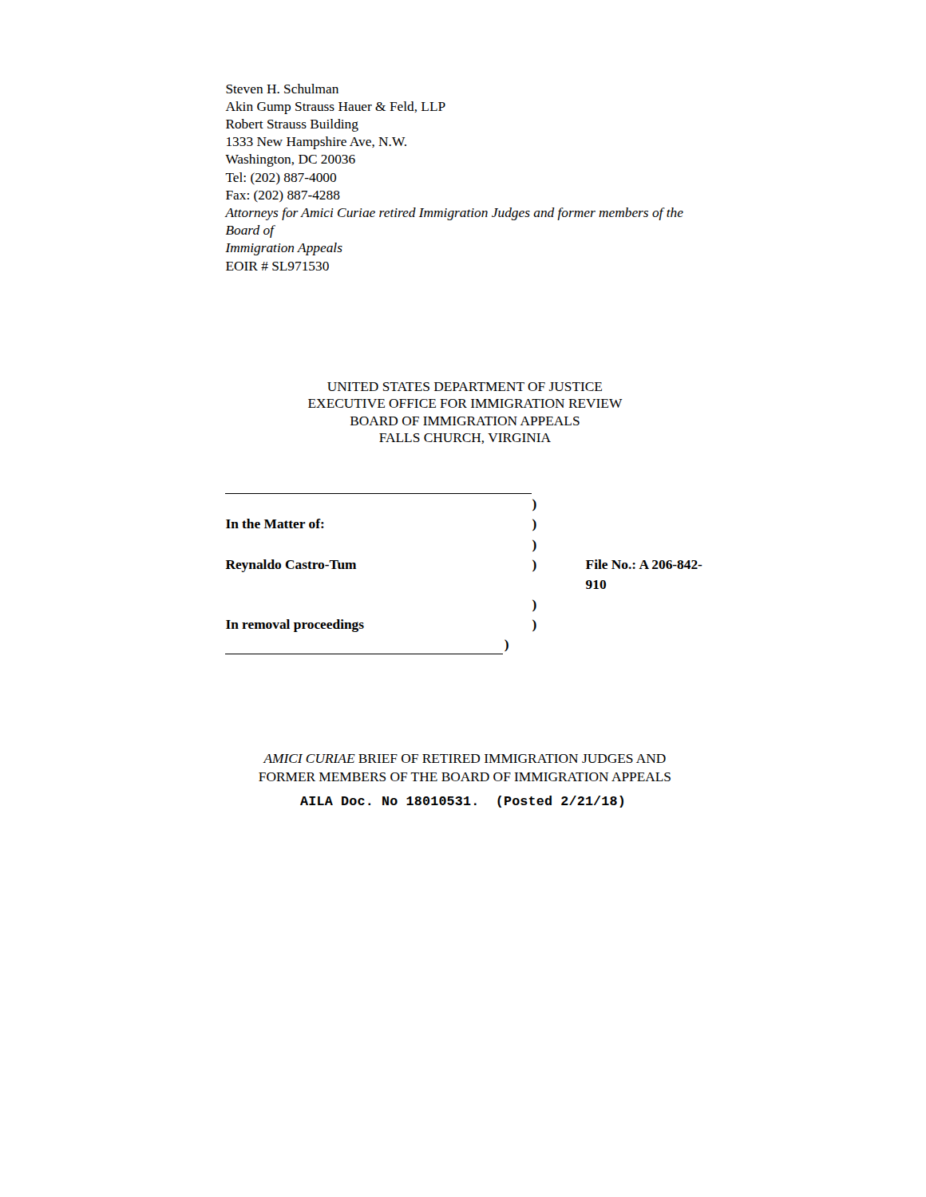Steven H. Schulman
Akin Gump Strauss Hauer & Feld, LLP
Robert Strauss Building
1333 New Hampshire Ave, N.W.
Washington, DC 20036
Tel: (202) 887-4000
Fax: (202) 887-4288
Attorneys for Amici Curiae retired Immigration Judges and former members of the Board of
Immigration Appeals
EOIR # SL971530
UNITED STATES DEPARTMENT OF JUSTICE
EXECUTIVE OFFICE FOR IMMIGRATION REVIEW
BOARD OF IMMIGRATION APPEALS
FALLS CHURCH, VIRGINIA
| | ) | |
| In the Matter of: | ) | |
| | ) | |
| Reynaldo Castro-Tum | ) | File No.: A 206-842-910 |
| | ) | |
| In removal proceedings | ) | |
| ) | |
AMICI CURIAE BRIEF OF RETIRED IMMIGRATION JUDGES AND
FORMER MEMBERS OF THE BOARD OF IMMIGRATION APPEALS
AILA Doc. No 18010531. (Posted 2/21/18)